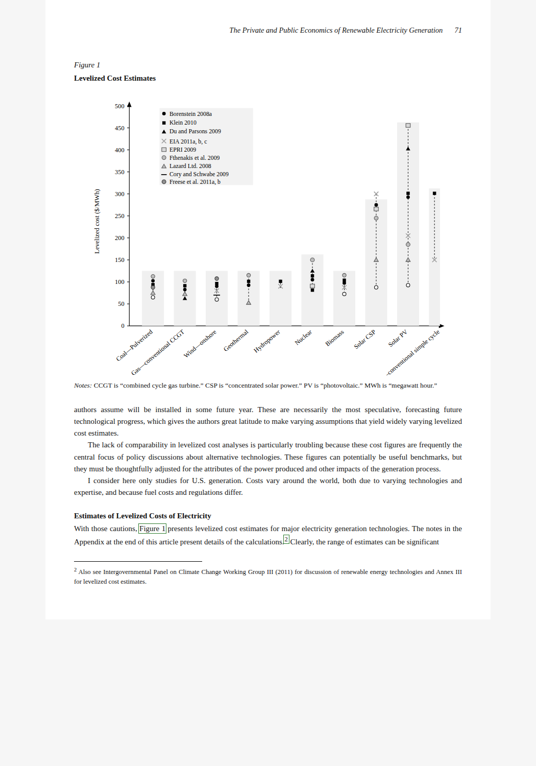The Private and Public Economics of Renewable Electricity Generation 71
Figure 1
Levelized Cost Estimates
500 450 400 350 300 250 200 150 100 50 0 Levelized cost ($/MWh) Borenstein 2008a Klein 2010 Du and Parsons 2009 EIA 2011a, b, c EPRI 2009 Fthenakis et al. 2009 Lazard Ltd. 2008 Cory and Schwabe 2009 Freese et al. 2011a, b Coal—Pulverized Gas—conventional CCGT Wind—onshore Geothermal Hydropower Nuclear Biomass Solar CSP Solar PV Gas—conventional simple cycle
Notes: CCGT is “combined cycle gas turbine.” CSP is “concentrated solar power.” PV is “photovoltaic.” MWh is “megawatt hour.”
authors assume will be installed in some future year. These are necessarily the most speculative, forecasting future technological progress, which gives the authors great latitude to make varying assumptions that yield widely varying levelized cost estimates.
The lack of comparability in levelized cost analyses is particularly troubling because these cost figures are frequently the central focus of policy discussions about alternative technologies. These figures can potentially be useful benchmarks, but they must be thoughtfully adjusted for the attributes of the power produced and other impacts of the generation process.
I consider here only studies for U.S. generation. Costs vary around the world, both due to varying technologies and expertise, and because fuel costs and regulations differ.
Estimates of Levelized Costs of Electricity
With those cautions, Figure 1 presents levelized cost estimates for major electricity generation technologies. The notes in the Appendix at the end of this article present details of the calculations.2 Clearly, the range of estimates can be significant
2 Also see Intergovernmental Panel on Climate Change Working Group III (2011) for discussion of renewable energy technologies and Annex III for levelized cost estimates.